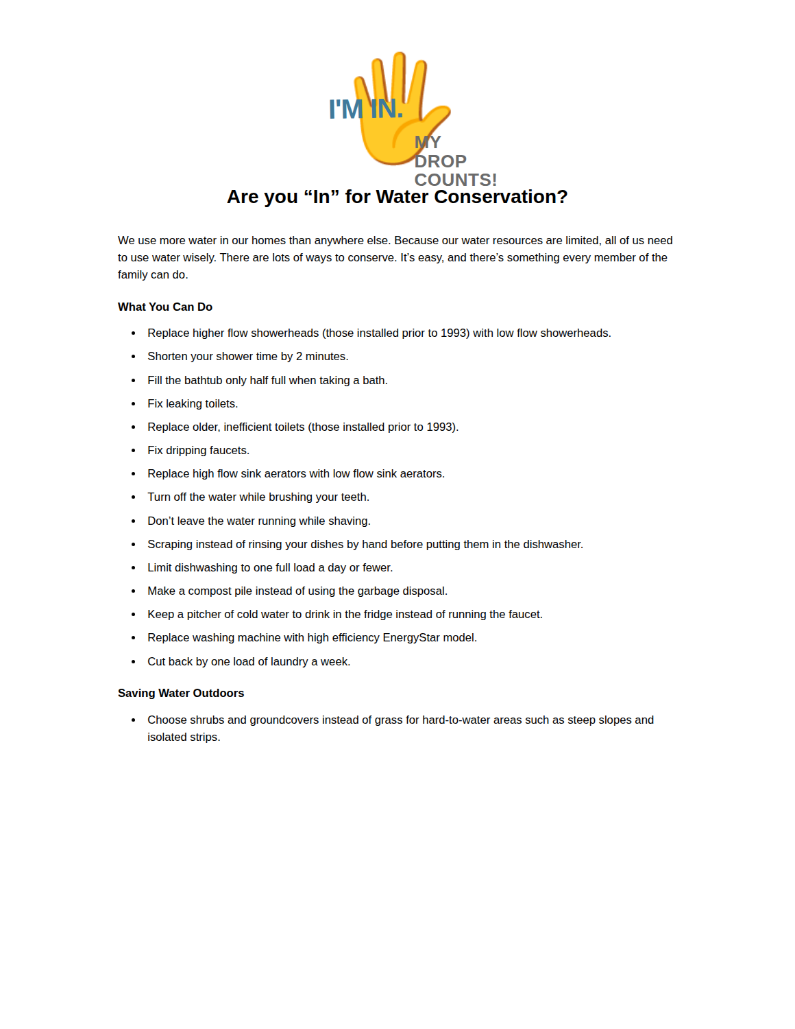🖐 I'M IN. MY DROP
COUNTS!
Are you “In” for Water Conservation?
We use more water in our homes than anywhere else. Because our water resources are limited, all of us need to use water wisely. There are lots of ways to conserve. It’s easy, and there’s something every member of the family can do.
What You Can Do
Replace higher flow showerheads (those installed prior to 1993) with low flow showerheads.
Shorten your shower time by 2 minutes.
Fill the bathtub only half full when taking a bath.
Fix leaking toilets.
Replace older, inefficient toilets (those installed prior to 1993).
Fix dripping faucets.
Replace high flow sink aerators with low flow sink aerators.
Turn off the water while brushing your teeth.
Don’t leave the water running while shaving.
Scraping instead of rinsing your dishes by hand before putting them in the dishwasher.
Limit dishwashing to one full load a day or fewer.
Make a compost pile instead of using the garbage disposal.
Keep a pitcher of cold water to drink in the fridge instead of running the faucet.
Replace washing machine with high efficiency EnergyStar model.
Cut back by one load of laundry a week.
Saving Water Outdoors
Choose shrubs and groundcovers instead of grass for hard-to-water areas such as steep slopes and isolated strips.